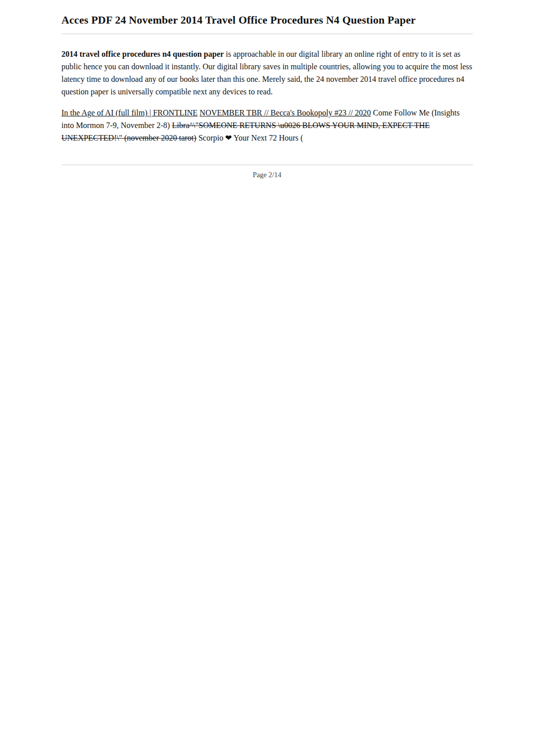Acces PDF 24 November 2014 Travel Office Procedures N4 Question Paper
2014 travel office procedures n4 question paper is approachable in our digital library an online right of entry to it is set as public hence you can download it instantly. Our digital library saves in multiple countries, allowing you to acquire the most less latency time to download any of our books later than this one. Merely said, the 24 november 2014 travel office procedures n4 question paper is universally compatible next any devices to read.
In the Age of AI (full film) | FRONTLINE NOVEMBER TBR // Becca's Bookopoly #23 // 2020 Come Follow Me (Insights into Mormon 7-9, November 2-8) Libra^\"SOMEONE RETURNS \u0026 BLOWS YOUR MIND, EXPECT THE UNEXPECTED!\" (november 2020 tarot) Scorpio ❤ Your Next 72 Hours (
Page 2/14